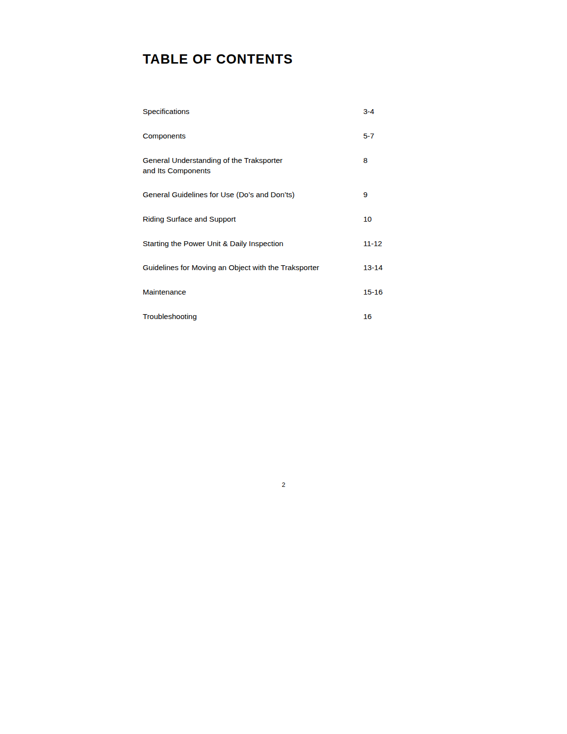TABLE OF CONTENTS
| Specifications | 3-4 |
| Components | 5-7 |
| General Understanding of the Traksporter and Its Components | 8 |
| General Guidelines for Use (Do’s and Don’ts) | 9 |
| Riding Surface and Support | 10 |
| Starting the Power Unit & Daily Inspection | 11-12 |
| Guidelines for Moving an Object with the Traksporter | 13-14 |
| Maintenance | 15-16 |
| Troubleshooting | 16 |
2